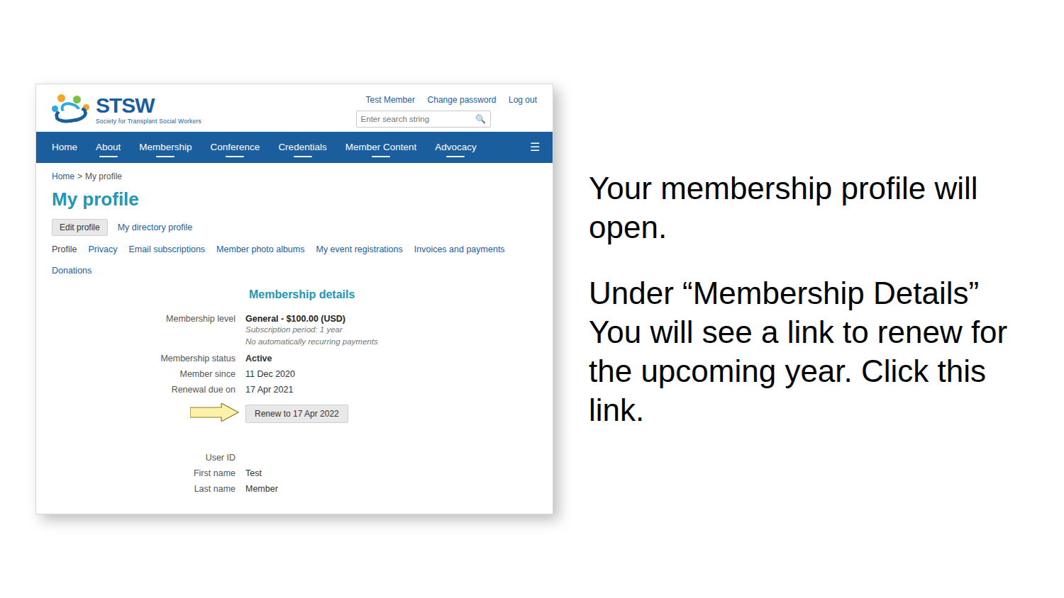STSW
Society for Transplant Social Workers
Test Member Change password Log out
🔍
Home
About
Membership
Conference
Credentials
Member Content
Advocacy
☰
Home>My profile
My profile
Edit profile My directory profile
Profile Privacy Email subscriptions Member photo albums My event registrations Invoices and payments Donations
Membership details
| Membership level | General - $100.00 (USD) Subscription period: 1 year No automatically recurring payments |
| Membership status | Active |
| Member since | 11 Dec 2020 |
| Renewal due on | 17 Apr 2021 |
| | Renew to 17 Apr 2022 |
| User ID | |
| First name | Test |
| Last name | Member |
Your membership profile will open.
Under “Membership Details” You will see a link to renew for the upcoming year. Click this link.